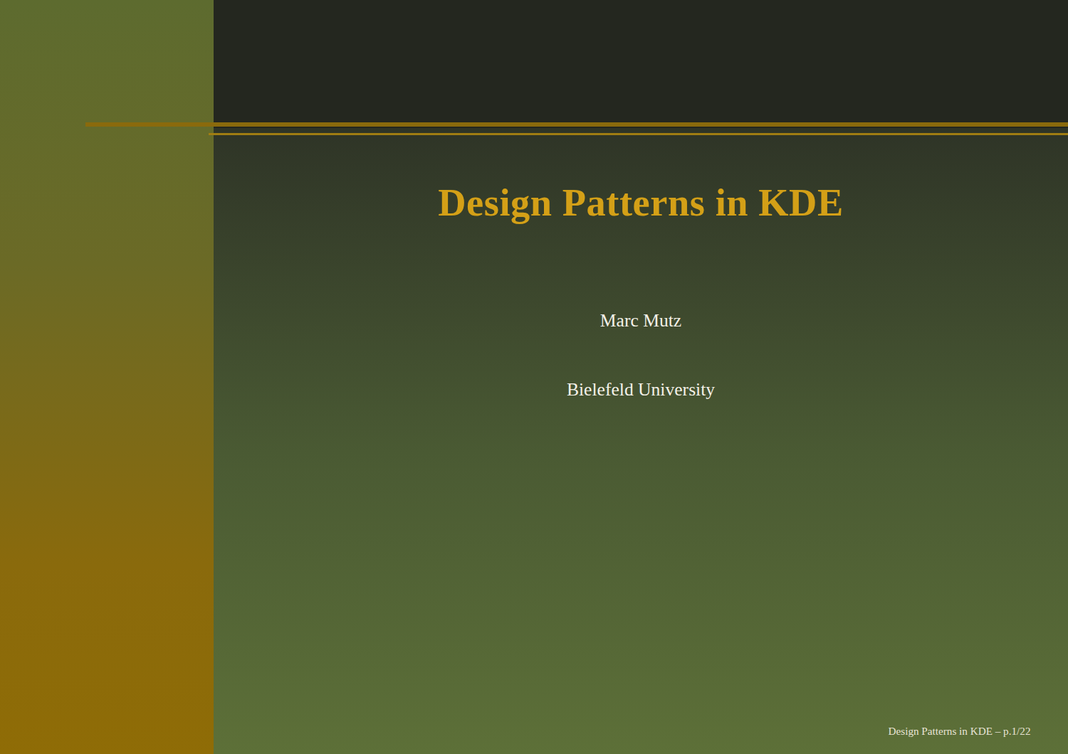Design Patterns in KDE
Marc Mutz
Bielefeld University
Design Patterns in KDE – p.1/22